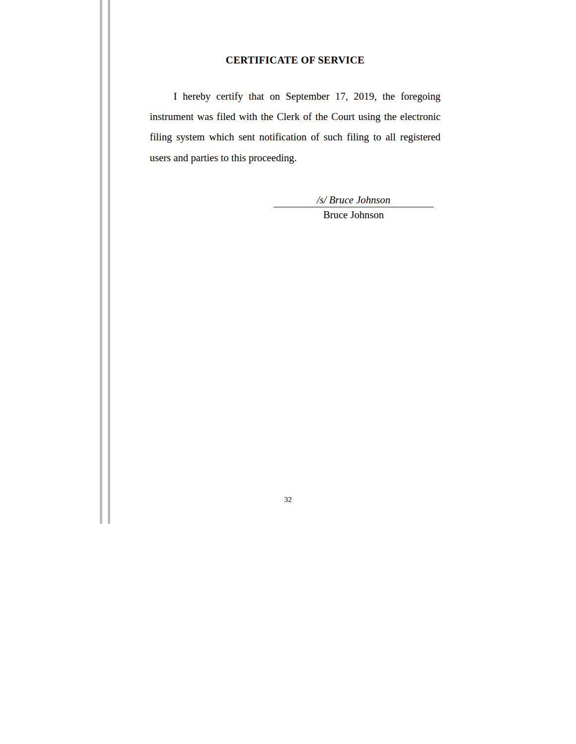CERTIFICATE OF SERVICE
I hereby certify that on September 17, 2019, the foregoing instrument was filed with the Clerk of the Court using the electronic filing system which sent notification of such filing to all registered users and parties to this proceeding.
/s/ Bruce Johnson Bruce Johnson
32